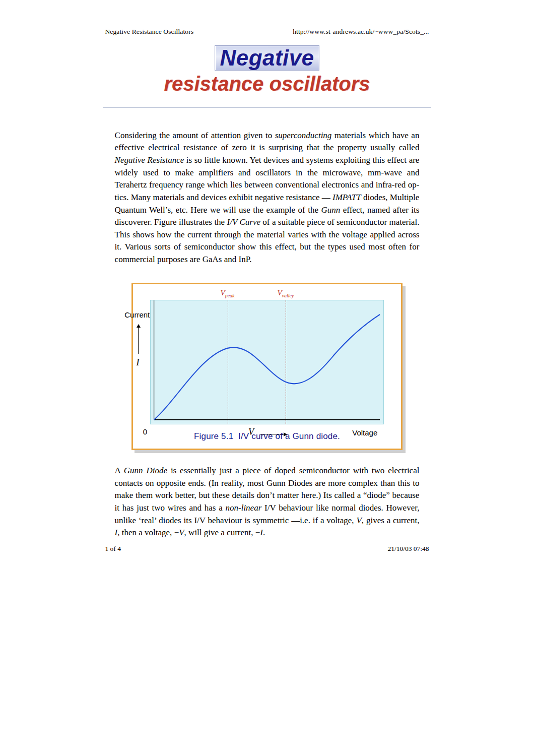Negative Resistance Oscillators http://www.st-andrews.ac.uk/~www_pa/Scots_...
Negative
resistance oscillators
Considering the amount of attention given to superconducting materials which have an effective electrical resistance of zero it is surprising that the property usually called Negative Resistance is so little known. Yet devices and systems exploiting this effect are widely used to make amplifiers and oscillators in the microwave, mm-wave and Terahertz frequency range which lies between conventional electronics and infra-red optics. Many materials and devices exhibit negative resistance — IMPATT diodes, Multiple Quantum Well’s, etc. Here we will use the example of the Gunn effect, named after its discoverer. Figure illustrates the I/V Curve of a suitable piece of semiconductor material. This shows how the current through the material varies with the voltage applied across it. Various sorts of semiconductor show this effect, but the types used most often for commercial purposes are GaAs and InP.
Vpeak Vvalley Current I 0 V Voltage
Figure 5.1 I/V curve of a Gunn diode.
A Gunn Diode is essentially just a piece of doped semiconductor with two electrical contacts on opposite ends. (In reality, most Gunn Diodes are more complex than this to make them work better, but these details don’t matter here.) Its called a “diode” because it has just two wires and has a non-linear I/V behaviour like normal diodes. However, unlike ‘real’ diodes its I/V behaviour is symmetric —i.e. if a voltage, V, gives a current, I, then a voltage, −V, will give a current, −I.
1 of 4 21/10/03 07:48